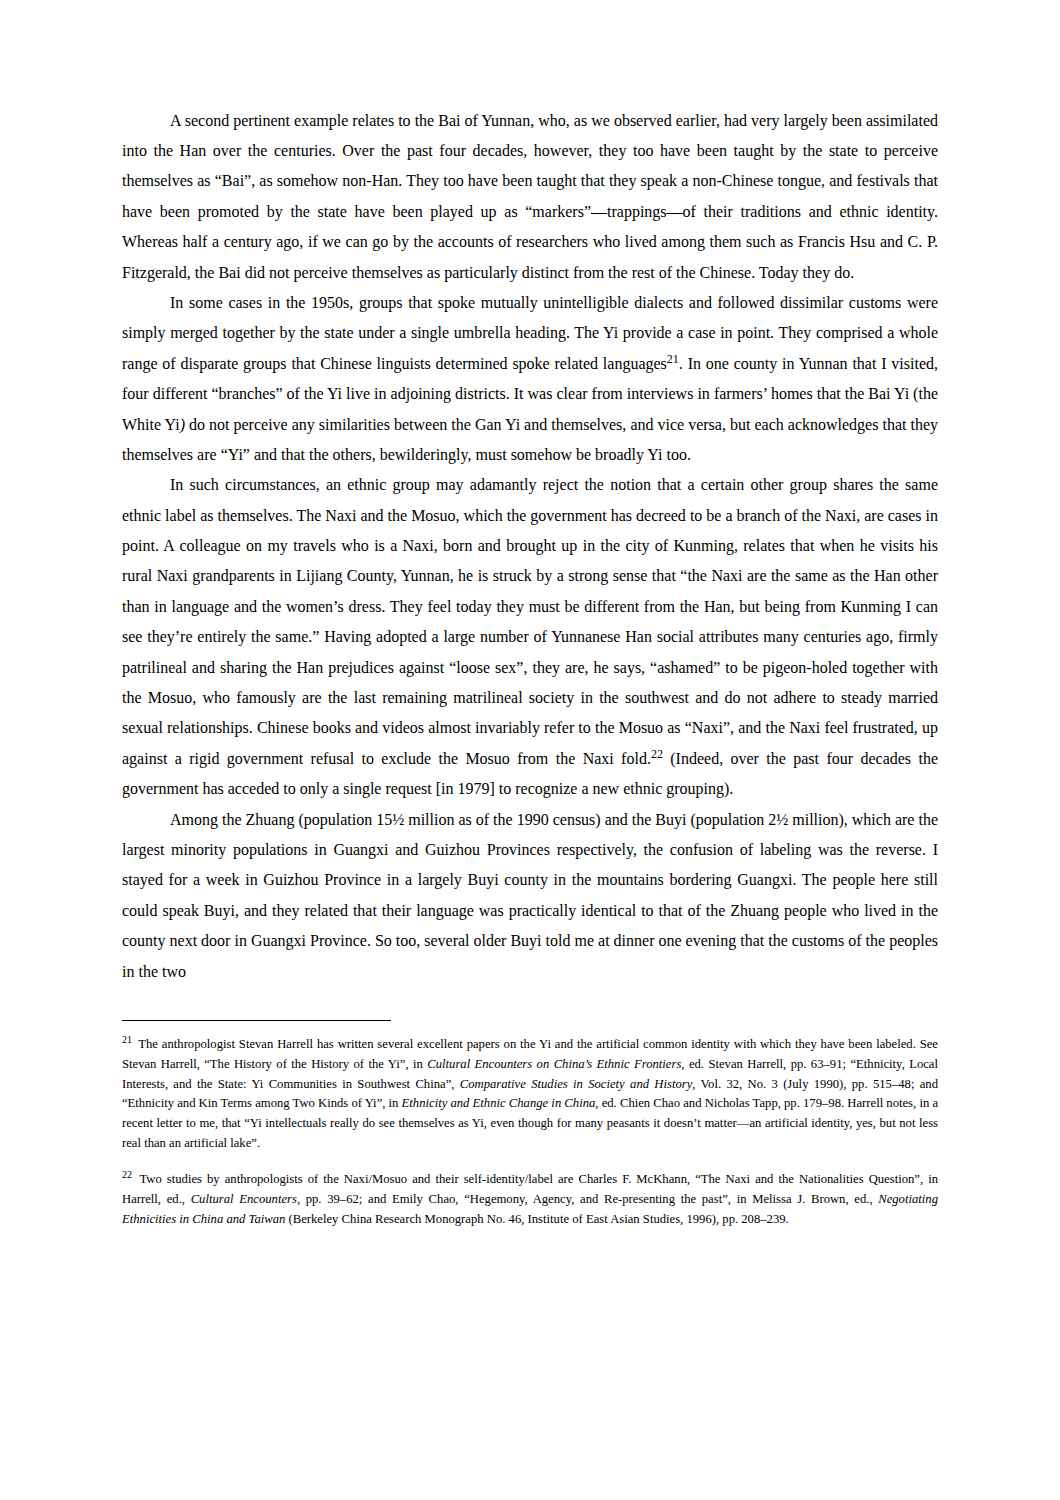A second pertinent example relates to the Bai of Yunnan, who, as we observed earlier, had very largely been assimilated into the Han over the centuries. Over the past four decades, however, they too have been taught by the state to perceive themselves as “Bai”, as somehow non-Han. They too have been taught that they speak a non-Chinese tongue, and festivals that have been promoted by the state have been played up as “markers”—trappings—of their traditions and ethnic identity. Whereas half a century ago, if we can go by the accounts of researchers who lived among them such as Francis Hsu and C. P. Fitzgerald, the Bai did not perceive themselves as particularly distinct from the rest of the Chinese. Today they do.
In some cases in the 1950s, groups that spoke mutually unintelligible dialects and followed dissimilar customs were simply merged together by the state under a single umbrella heading. The Yi provide a case in point. They comprised a whole range of disparate groups that Chinese linguists determined spoke related languages21. In one county in Yunnan that I visited, four different “branches” of the Yi live in adjoining districts. It was clear from interviews in farmers’ homes that the Bai Yi (the White Yi) do not perceive any similarities between the Gan Yi and themselves, and vice versa, but each acknowledges that they themselves are “Yi” and that the others, bewilderingly, must somehow be broadly Yi too.
In such circumstances, an ethnic group may adamantly reject the notion that a certain other group shares the same ethnic label as themselves. The Naxi and the Mosuo, which the government has decreed to be a branch of the Naxi, are cases in point. A colleague on my travels who is a Naxi, born and brought up in the city of Kunming, relates that when he visits his rural Naxi grandparents in Lijiang County, Yunnan, he is struck by a strong sense that “the Naxi are the same as the Han other than in language and the women’s dress. They feel today they must be different from the Han, but being from Kunming I can see they’re entirely the same.” Having adopted a large number of Yunnanese Han social attributes many centuries ago, firmly patrilineal and sharing the Han prejudices against “loose sex”, they are, he says, “ashamed” to be pigeon-holed together with the Mosuo, who famously are the last remaining matrilineal society in the southwest and do not adhere to steady married sexual relationships. Chinese books and videos almost invariably refer to the Mosuo as “Naxi”, and the Naxi feel frustrated, up against a rigid government refusal to exclude the Mosuo from the Naxi fold.22 (Indeed, over the past four decades the government has acceded to only a single request [in 1979] to recognize a new ethnic grouping).
Among the Zhuang (population 15½ million as of the 1990 census) and the Buyi (population 2½ million), which are the largest minority populations in Guangxi and Guizhou Provinces respectively, the confusion of labeling was the reverse. I stayed for a week in Guizhou Province in a largely Buyi county in the mountains bordering Guangxi. The people here still could speak Buyi, and they related that their language was practically identical to that of the Zhuang people who lived in the county next door in Guangxi Province. So too, several older Buyi told me at dinner one evening that the customs of the peoples in the two
21 The anthropologist Stevan Harrell has written several excellent papers on the Yi and the artificial common identity with which they have been labeled. See Stevan Harrell, “The History of the History of the Yi”, in Cultural Encounters on China’s Ethnic Frontiers, ed. Stevan Harrell, pp. 63–91; “Ethnicity, Local Interests, and the State: Yi Communities in Southwest China”, Comparative Studies in Society and History, Vol. 32, No. 3 (July 1990), pp. 515–48; and “Ethnicity and Kin Terms among Two Kinds of Yi”, in Ethnicity and Ethnic Change in China, ed. Chien Chao and Nicholas Tapp, pp. 179–98. Harrell notes, in a recent letter to me, that “Yi intellectuals really do see themselves as Yi, even though for many peasants it doesn’t matter—an artificial identity, yes, but not less real than an artificial lake”.
22 Two studies by anthropologists of the Naxi/Mosuo and their self-identity/label are Charles F. McKhann, “The Naxi and the Nationalities Question”, in Harrell, ed., Cultural Encounters, pp. 39–62; and Emily Chao, “Hegemony, Agency, and Re-presenting the past”, in Melissa J. Brown, ed., Negotiating Ethnicities in China and Taiwan (Berkeley China Research Monograph No. 46, Institute of East Asian Studies, 1996), pp. 208–239.